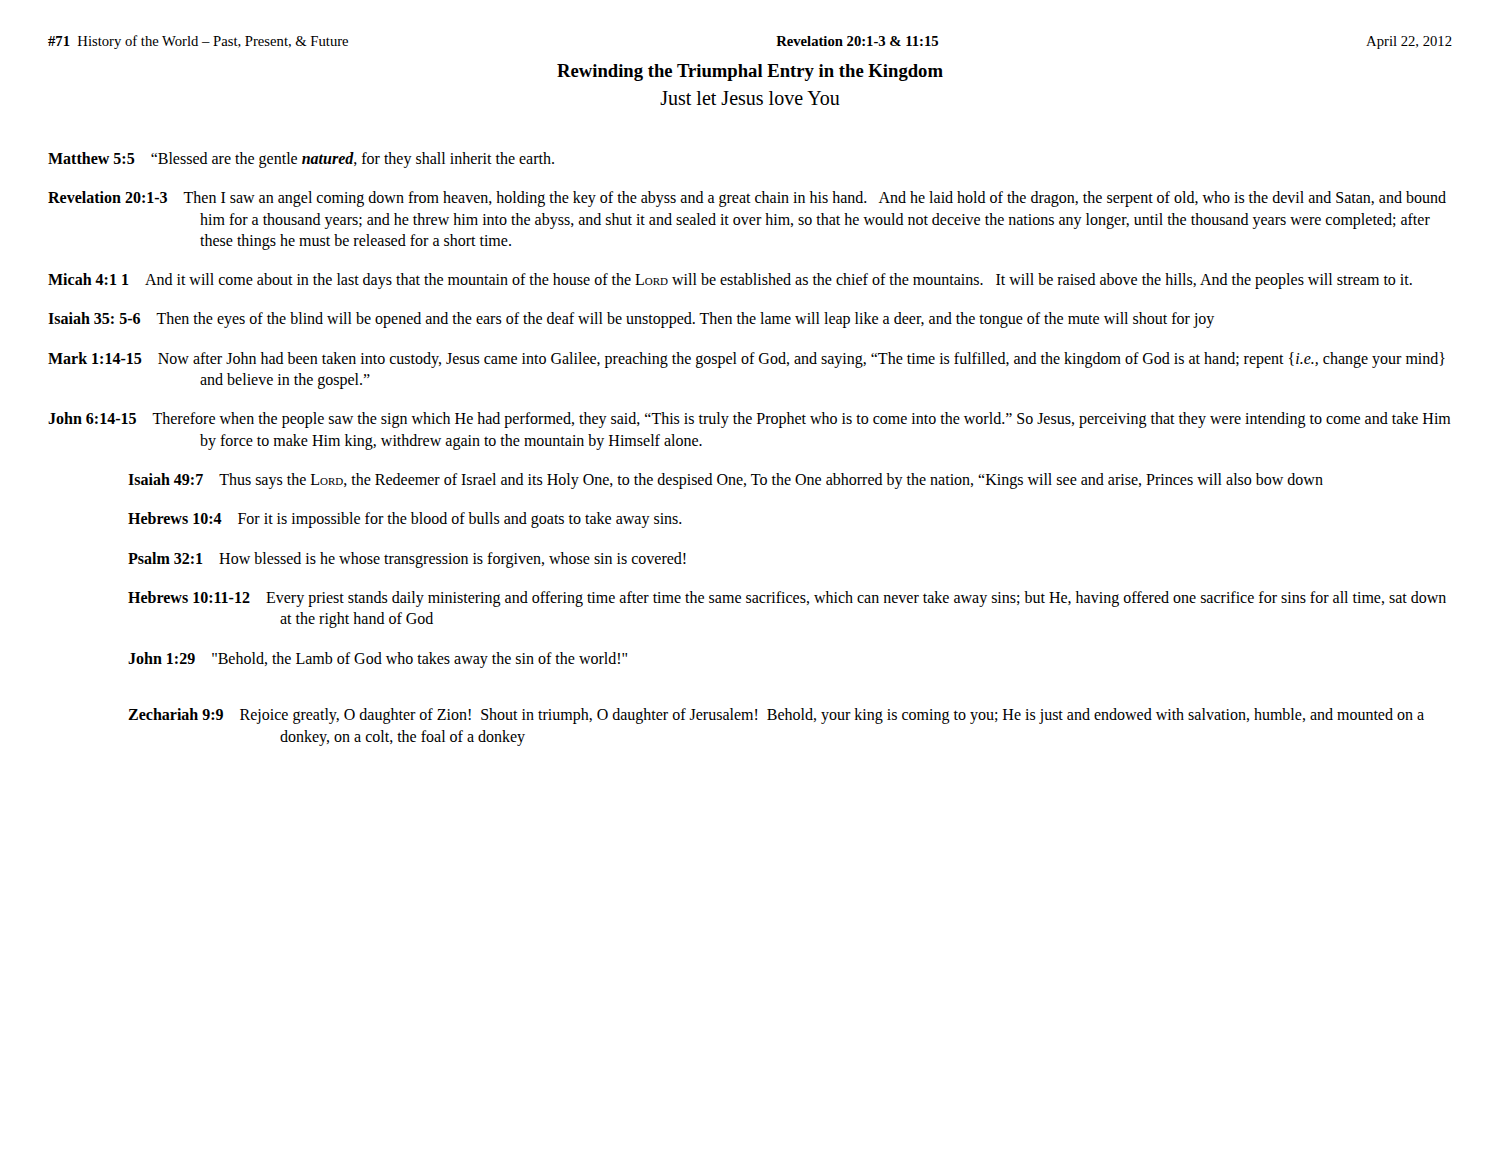#71 History of the World – Past, Present, & Future
Revelation 20:1-3 & 11:15
April 22, 2012
Rewinding the Triumphal Entry in the Kingdom
Just let Jesus love You
Matthew 5:5 “Blessed are the gentle natured, for they shall inherit the earth.
Revelation 20:1-3 Then I saw an angel coming down from heaven, holding the key of the abyss and a great chain in his hand. And he laid hold of the dragon, the serpent of old, who is the devil and Satan, and bound him for a thousand years; and he threw him into the abyss, and shut it and sealed it over him, so that he would not deceive the nations any longer, until the thousand years were completed; after these things he must be released for a short time.
Micah 4:1 1 And it will come about in the last days that the mountain of the house of the Lord will be established as the chief of the mountains. It will be raised above the hills, And the peoples will stream to it.
Isaiah 35: 5-6 Then the eyes of the blind will be opened and the ears of the deaf will be unstopped. Then the lame will leap like a deer, and the tongue of the mute will shout for joy
Mark 1:14-15 Now after John had been taken into custody, Jesus came into Galilee, preaching the gospel of God, and saying, “The time is fulfilled, and the kingdom of God is at hand; repent {i.e., change your mind} and believe in the gospel.”
John 6:14-15 Therefore when the people saw the sign which He had performed, they said, “This is truly the Prophet who is to come into the world.” So Jesus, perceiving that they were intending to come and take Him by force to make Him king, withdrew again to the mountain by Himself alone.
Isaiah 49:7 Thus says the Lord, the Redeemer of Israel and its Holy One, to the despised One, To the One abhorred by the nation, “Kings will see and arise, Princes will also bow down
Hebrews 10:4 For it is impossible for the blood of bulls and goats to take away sins.
Psalm 32:1 How blessed is he whose transgression is forgiven, whose sin is covered!
Hebrews 10:11-12 Every priest stands daily ministering and offering time after time the same sacrifices, which can never take away sins; but He, having offered one sacrifice for sins for all time, sat down at the right hand of God
John 1:29 "Behold, the Lamb of God who takes away the sin of the world!"
Zechariah 9:9 Rejoice greatly, O daughter of Zion! Shout in triumph, O daughter of Jerusalem! Behold, your king is coming to you; He is just and endowed with salvation, humble, and mounted on a donkey, on a colt, the foal of a donkey